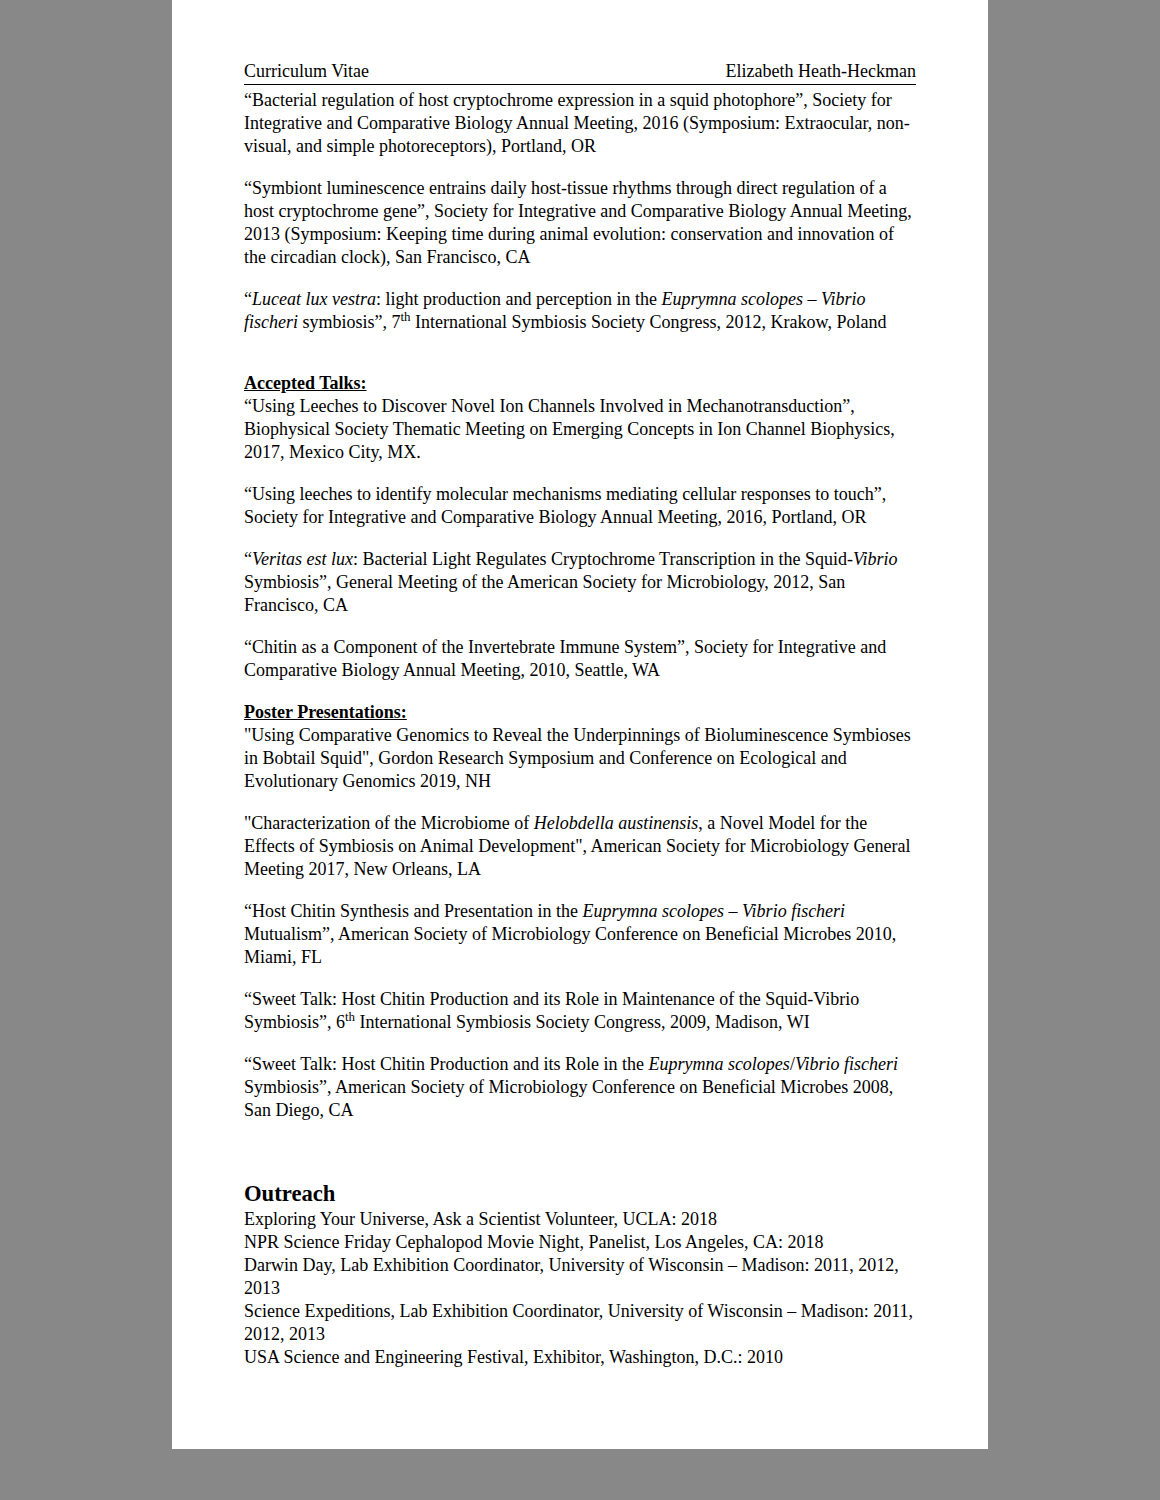Curriculum Vitae Elizabeth Heath-Heckman
“Bacterial regulation of host cryptochrome expression in a squid photophore”, Society for Integrative and Comparative Biology Annual Meeting, 2016 (Symposium: Extraocular, non-visual, and simple photoreceptors), Portland, OR
“Symbiont luminescence entrains daily host-tissue rhythms through direct regulation of a host cryptochrome gene”, Society for Integrative and Comparative Biology Annual Meeting, 2013 (Symposium: Keeping time during animal evolution: conservation and innovation of the circadian clock), San Francisco, CA
“Luceat lux vestra: light production and perception in the Euprymna scolopes – Vibrio fischeri symbiosis”, 7th International Symbiosis Society Congress, 2012, Krakow, Poland
Accepted Talks:
“Using Leeches to Discover Novel Ion Channels Involved in Mechanotransduction”, Biophysical Society Thematic Meeting on Emerging Concepts in Ion Channel Biophysics, 2017, Mexico City, MX.
“Using leeches to identify molecular mechanisms mediating cellular responses to touch”, Society for Integrative and Comparative Biology Annual Meeting, 2016, Portland, OR
“Veritas est lux: Bacterial Light Regulates Cryptochrome Transcription in the Squid-Vibrio Symbiosis”, General Meeting of the American Society for Microbiology, 2012, San Francisco, CA
“Chitin as a Component of the Invertebrate Immune System”, Society for Integrative and Comparative Biology Annual Meeting, 2010, Seattle, WA
Poster Presentations:
"Using Comparative Genomics to Reveal the Underpinnings of Bioluminescence Symbioses in Bobtail Squid", Gordon Research Symposium and Conference on Ecological and Evolutionary Genomics 2019, NH
"Characterization of the Microbiome of Helobdella austinensis, a Novel Model for the Effects of Symbiosis on Animal Development", American Society for Microbiology General Meeting 2017, New Orleans, LA
“Host Chitin Synthesis and Presentation in the Euprymna scolopes – Vibrio fischeri Mutualism”, American Society of Microbiology Conference on Beneficial Microbes 2010, Miami, FL
“Sweet Talk: Host Chitin Production and its Role in Maintenance of the Squid-Vibrio Symbiosis”, 6th International Symbiosis Society Congress, 2009, Madison, WI
“Sweet Talk: Host Chitin Production and its Role in the Euprymna scolopes/Vibrio fischeri Symbiosis”, American Society of Microbiology Conference on Beneficial Microbes 2008, San Diego, CA
Outreach
Exploring Your Universe, Ask a Scientist Volunteer, UCLA: 2018
NPR Science Friday Cephalopod Movie Night, Panelist, Los Angeles, CA: 2018
Darwin Day, Lab Exhibition Coordinator, University of Wisconsin – Madison: 2011, 2012, 2013
Science Expeditions, Lab Exhibition Coordinator, University of Wisconsin – Madison: 2011, 2012, 2013
USA Science and Engineering Festival, Exhibitor, Washington, D.C.: 2010